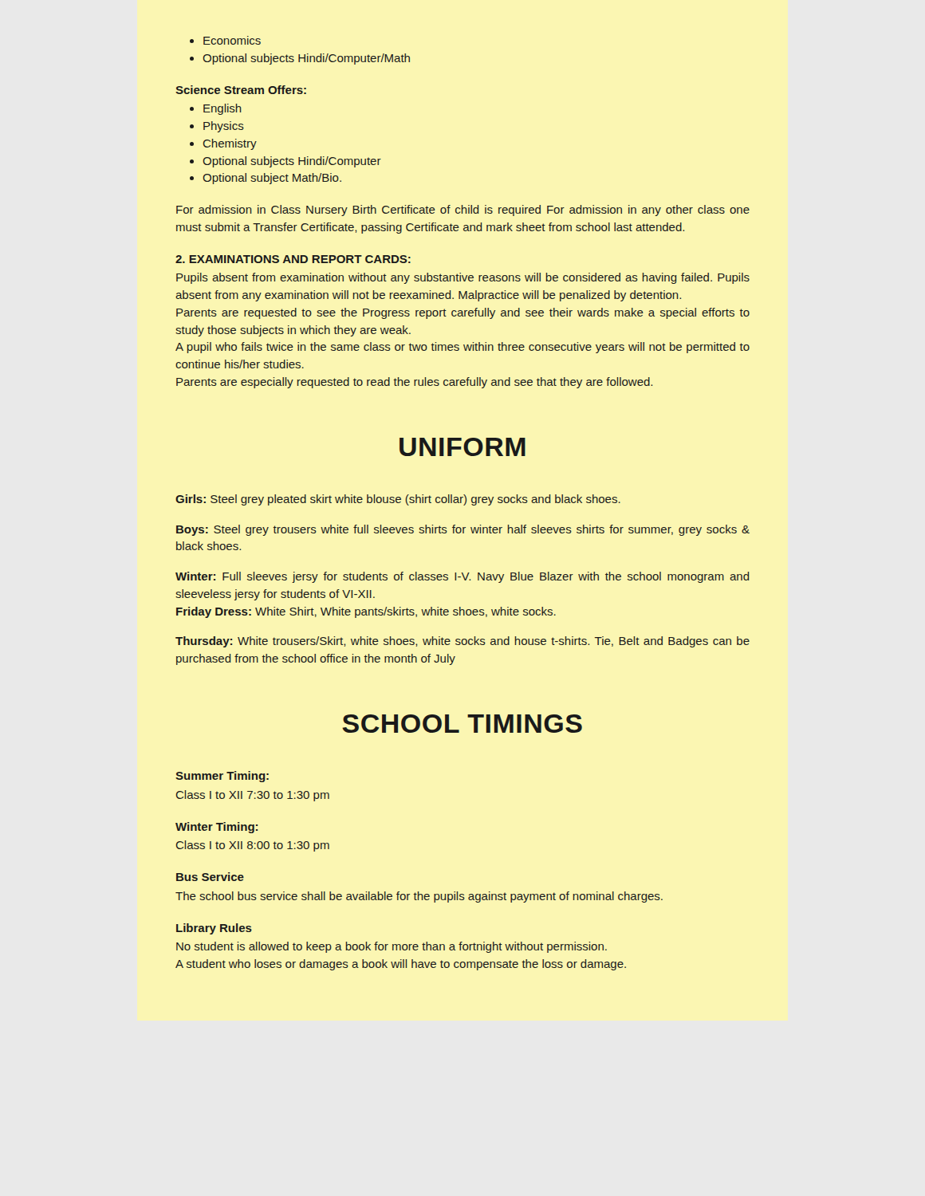Economics
Optional subjects Hindi/Computer/Math
Science Stream Offers:
English
Physics
Chemistry
Optional subjects Hindi/Computer
Optional subject Math/Bio.
For admission in Class Nursery Birth Certificate of child is required For admission in any other class one must submit a Transfer Certificate, passing Certificate and mark sheet from school last attended.
2. EXAMINATIONS AND REPORT CARDS:
Pupils absent from examination without any substantive reasons will be considered as having failed. Pupils absent from any examination will not be reexamined. Malpractice will be penalized by detention.
Parents are requested to see the Progress report carefully and see their wards make a special efforts to study those subjects in which they are weak.
A pupil who fails twice in the same class or two times within three consecutive years will not be permitted to continue his/her studies.
Parents are especially requested to read the rules carefully and see that they are followed.
UNIFORM
Girls: Steel grey pleated skirt white blouse (shirt collar) grey socks and black shoes.
Boys: Steel grey trousers white full sleeves shirts for winter half sleeves shirts for summer, grey socks & black shoes.
Winter: Full sleeves jersy for students of classes I-V. Navy Blue Blazer with the school monogram and sleeveless jersy for students of VI-XII.
Friday Dress: White Shirt, White pants/skirts, white shoes, white socks.
Thursday: White trousers/Skirt, white shoes, white socks and house t-shirts. Tie, Belt and Badges can be purchased from the school office in the month of July
SCHOOL TIMINGS
Summer Timing:
Class I to XII 7:30 to 1:30 pm
Winter Timing:
Class I to XII 8:00 to 1:30 pm
Bus Service
The school bus service shall be available for the pupils against payment of nominal charges.
Library Rules
No student is allowed to keep a book for more than a fortnight without permission.
A student who loses or damages a book will have to compensate the loss or damage.